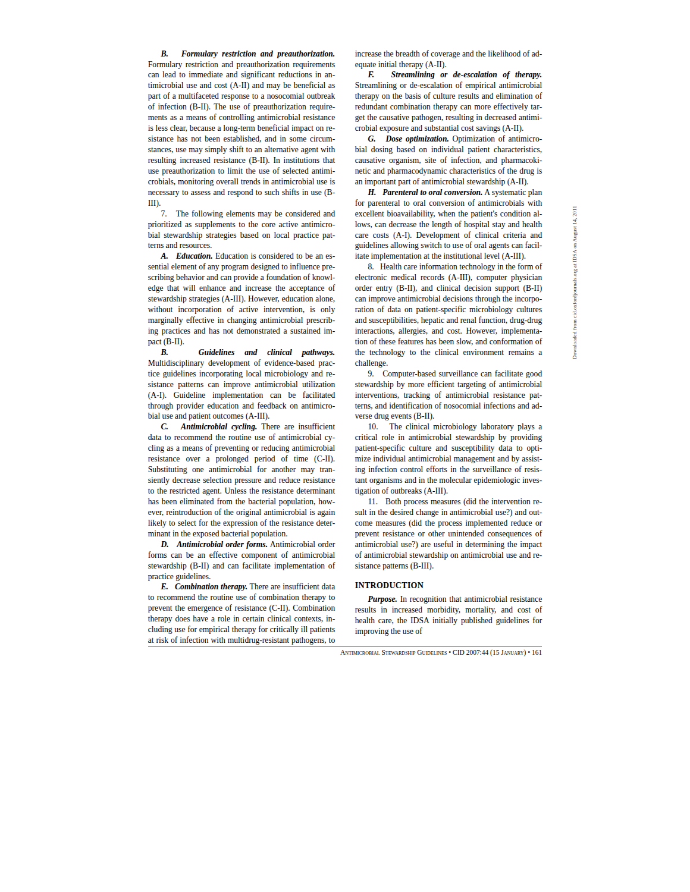Downloaded from cid.oxfordjournals.org at IDSA on August 14, 2011
B. Formulary restriction and preauthorization. Formulary restriction and preauthorization requirements can lead to immediate and significant reductions in antimicrobial use and cost (A-II) and may be beneficial as part of a multifaceted response to a nosocomial outbreak of infection (B-II). The use of preauthorization requirements as a means of controlling antimicrobial resistance is less clear, because a long-term beneficial impact on resistance has not been established, and in some circumstances, use may simply shift to an alternative agent with resulting increased resistance (B-II). In institutions that use preauthorization to limit the use of selected antimicrobials, monitoring overall trends in antimicrobial use is necessary to assess and respond to such shifts in use (B-III).
7. The following elements may be considered and prioritized as supplements to the core active antimicrobial stewardship strategies based on local practice patterns and resources.
A. Education. Education is considered to be an essential element of any program designed to influence prescribing behavior and can provide a foundation of knowledge that will enhance and increase the acceptance of stewardship strategies (A-III). However, education alone, without incorporation of active intervention, is only marginally effective in changing antimicrobial prescribing practices and has not demonstrated a sustained impact (B-II).
B. Guidelines and clinical pathways. Multidisciplinary development of evidence-based practice guidelines incorporating local microbiology and resistance patterns can improve antimicrobial utilization (A-I). Guideline implementation can be facilitated through provider education and feedback on antimicrobial use and patient outcomes (A-III).
C. Antimicrobial cycling. There are insufficient data to recommend the routine use of antimicrobial cycling as a means of preventing or reducing antimicrobial resistance over a prolonged period of time (C-II). Substituting one antimicrobial for another may transiently decrease selection pressure and reduce resistance to the restricted agent. Unless the resistance determinant has been eliminated from the bacterial population, however, reintroduction of the original antimicrobial is again likely to select for the expression of the resistance determinant in the exposed bacterial population.
D. Antimicrobial order forms. Antimicrobial order forms can be an effective component of antimicrobial stewardship (B-II) and can facilitate implementation of practice guidelines.
E. Combination therapy. There are insufficient data to recommend the routine use of combination therapy to prevent the emergence of resistance (C-II). Combination therapy does have a role in certain clinical contexts, including use for empirical therapy for critically ill patients at risk of infection with multidrug-resistant pathogens, to increase the breadth of coverage and the likelihood of adequate initial therapy (A-II).
F. Streamlining or de-escalation of therapy. Streamlining or de-escalation of empirical antimicrobial therapy on the basis of culture results and elimination of redundant combination therapy can more effectively target the causative pathogen, resulting in decreased antimicrobial exposure and substantial cost savings (A-II).
G. Dose optimization. Optimization of antimicrobial dosing based on individual patient characteristics, causative organism, site of infection, and pharmacokinetic and pharmacodynamic characteristics of the drug is an important part of antimicrobial stewardship (A-II).
H. Parenteral to oral conversion. A systematic plan for parenteral to oral conversion of antimicrobials with excellent bioavailability, when the patient's condition allows, can decrease the length of hospital stay and health care costs (A-I). Development of clinical criteria and guidelines allowing switch to use of oral agents can facilitate implementation at the institutional level (A-III).
8. Health care information technology in the form of electronic medical records (A-III), computer physician order entry (B-II), and clinical decision support (B-II) can improve antimicrobial decisions through the incorporation of data on patient-specific microbiology cultures and susceptibilities, hepatic and renal function, drug-drug interactions, allergies, and cost. However, implementation of these features has been slow, and conformation of the technology to the clinical environment remains a challenge.
9. Computer-based surveillance can facilitate good stewardship by more efficient targeting of antimicrobial interventions, tracking of antimicrobial resistance patterns, and identification of nosocomial infections and adverse drug events (B-II).
10. The clinical microbiology laboratory plays a critical role in antimicrobial stewardship by providing patient-specific culture and susceptibility data to optimize individual antimicrobial management and by assisting infection control efforts in the surveillance of resistant organisms and in the molecular epidemiologic investigation of outbreaks (A-III).
11. Both process measures (did the intervention result in the desired change in antimicrobial use?) and outcome measures (did the process implemented reduce or prevent resistance or other unintended consequences of antimicrobial use?) are useful in determining the impact of antimicrobial stewardship on antimicrobial use and resistance patterns (B-III).
INTRODUCTION
Purpose. In recognition that antimicrobial resistance results in increased morbidity, mortality, and cost of health care, the IDSA initially published guidelines for improving the use of
Antimicrobial Stewardship Guidelines • CID 2007:44 (15 January) • 161